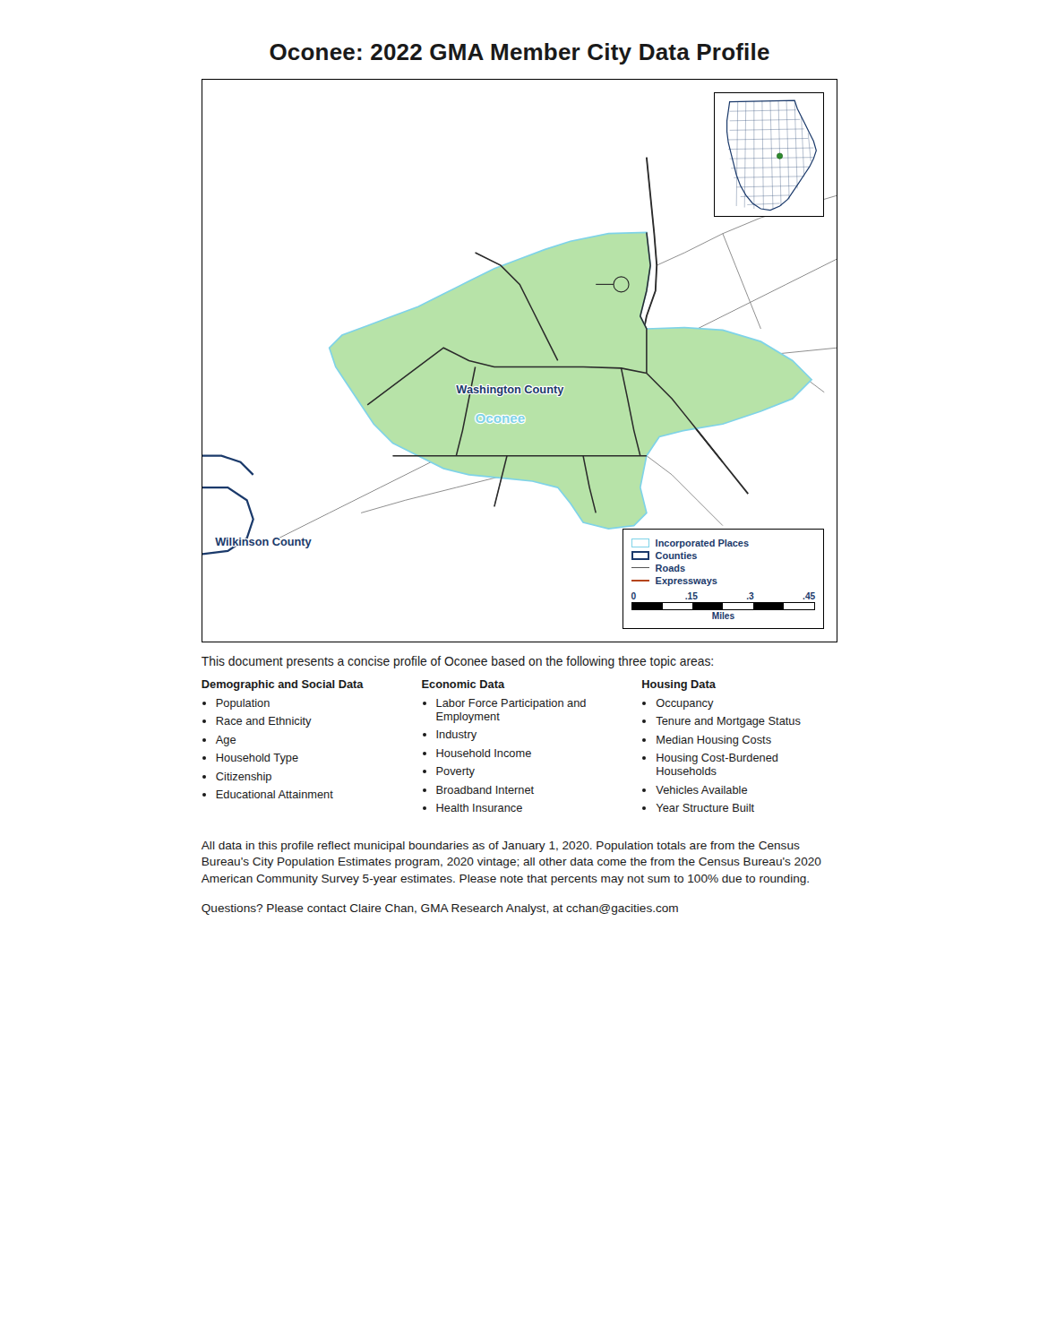Oconee: 2022 GMA Member City Data Profile
Washington County Oconee Wilkinson County
Incorporated Places
Counties
Roads
Expressways
0.15.3.45
Miles
This document presents a concise profile of Oconee based on the following three topic areas:
Demographic and Social Data
Population
Race and Ethnicity
Age
Household Type
Citizenship
Educational Attainment
Economic Data
Labor Force Participation and Employment
Industry
Household Income
Poverty
Broadband Internet
Health Insurance
Housing Data
Occupancy
Tenure and Mortgage Status
Median Housing Costs
Housing Cost-Burdened Households
Vehicles Available
Year Structure Built
All data in this profile reflect municipal boundaries as of January 1, 2020. Population totals are from the Census Bureau's City Population Estimates program, 2020 vintage; all other data come the from the Census Bureau's 2020 American Community Survey 5-year estimates. Please note that percents may not sum to 100% due to rounding.
Questions? Please contact Claire Chan, GMA Research Analyst, at cchan@gacities.com